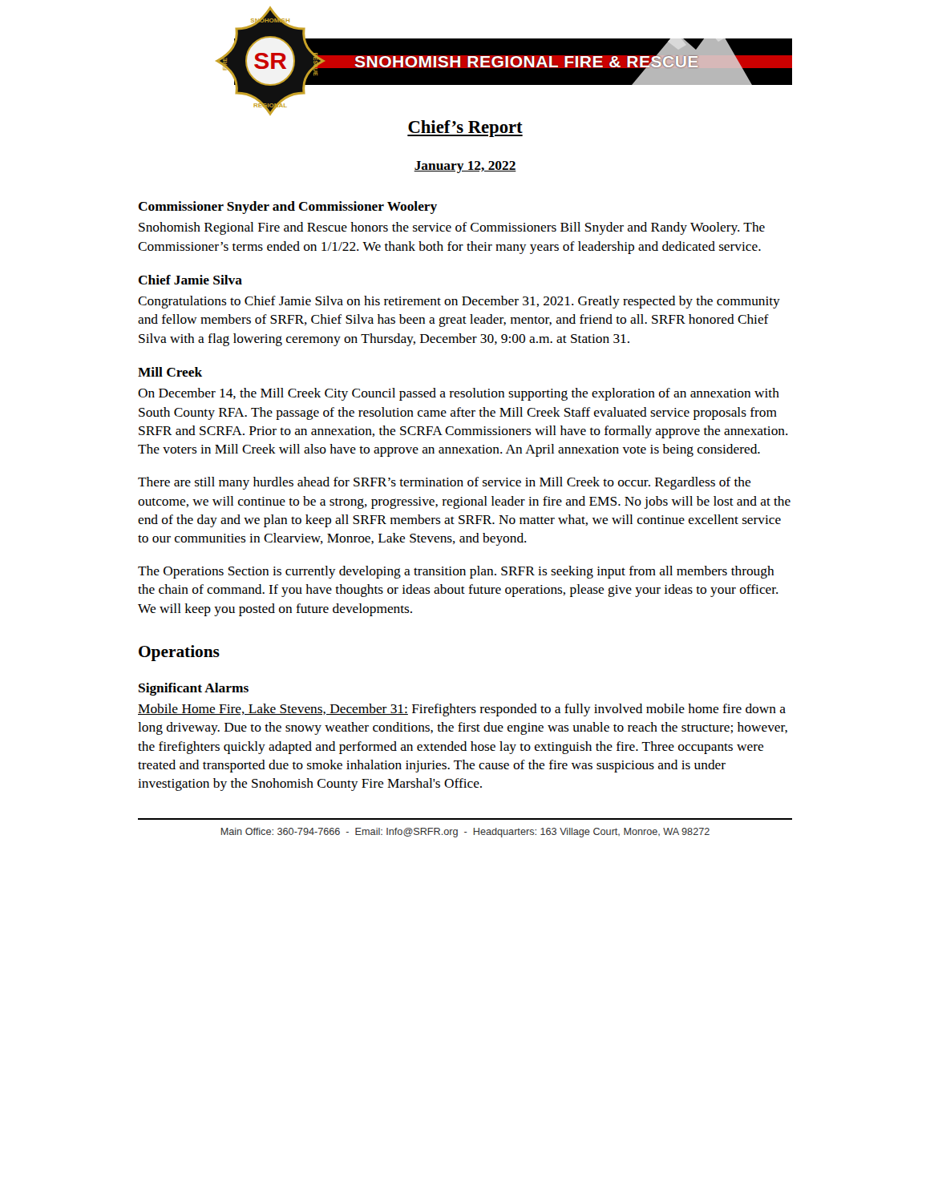SNOHOMISH REGIONAL FIRE & RESCUE
SR SNOHOMISH REGIONAL FIRE RESCUE
Chief’s Report
January 12, 2022
Commissioner Snyder and Commissioner Woolery
Snohomish Regional Fire and Rescue honors the service of Commissioners Bill Snyder and Randy Woolery. The Commissioner’s terms ended on 1/1/22. We thank both for their many years of leadership and dedicated service.
Chief Jamie Silva
Congratulations to Chief Jamie Silva on his retirement on December 31, 2021. Greatly respected by the community and fellow members of SRFR, Chief Silva has been a great leader, mentor, and friend to all. SRFR honored Chief Silva with a flag lowering ceremony on Thursday, December 30, 9:00 a.m. at Station 31.
Mill Creek
On December 14, the Mill Creek City Council passed a resolution supporting the exploration of an annexation with South County RFA. The passage of the resolution came after the Mill Creek Staff evaluated service proposals from SRFR and SCRFA. Prior to an annexation, the SCRFA Commissioners will have to formally approve the annexation. The voters in Mill Creek will also have to approve an annexation. An April annexation vote is being considered.
There are still many hurdles ahead for SRFR’s termination of service in Mill Creek to occur. Regardless of the outcome, we will continue to be a strong, progressive, regional leader in fire and EMS. No jobs will be lost and at the end of the day and we plan to keep all SRFR members at SRFR. No matter what, we will continue excellent service to our communities in Clearview, Monroe, Lake Stevens, and beyond.
The Operations Section is currently developing a transition plan. SRFR is seeking input from all members through the chain of command. If you have thoughts or ideas about future operations, please give your ideas to your officer. We will keep you posted on future developments.
Operations
Significant Alarms
Mobile Home Fire, Lake Stevens, December 31: Firefighters responded to a fully involved mobile home fire down a long driveway. Due to the snowy weather conditions, the first due engine was unable to reach the structure; however, the firefighters quickly adapted and performed an extended hose lay to extinguish the fire. Three occupants were treated and transported due to smoke inhalation injuries. The cause of the fire was suspicious and is under investigation by the Snohomish County Fire Marshal's Office.
Main Office: 360-794-7666 - Email: Info@SRFR.org - Headquarters: 163 Village Court, Monroe, WA 98272